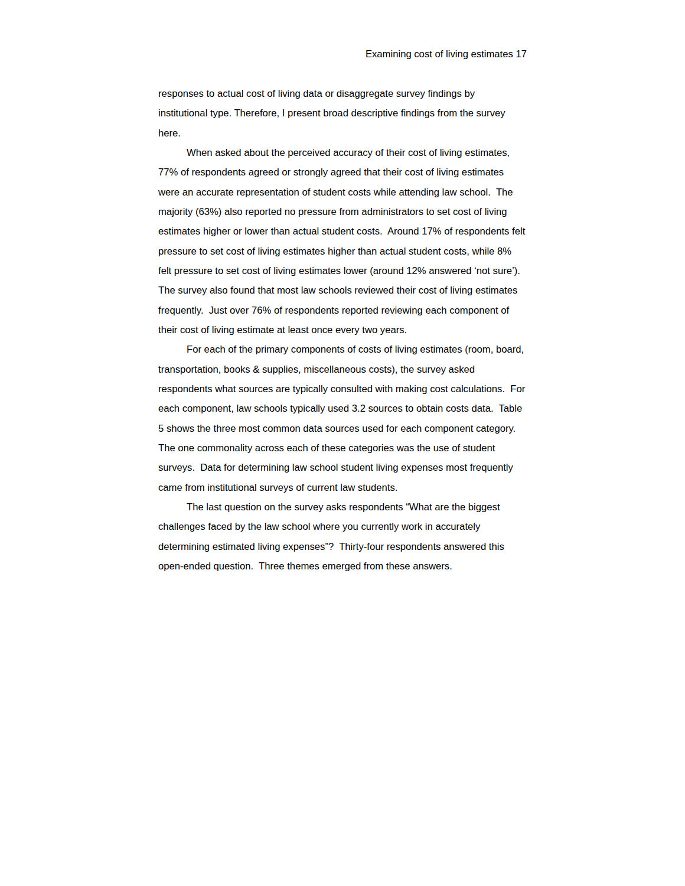Examining cost of living estimates 17
responses to actual cost of living data or disaggregate survey findings by institutional type. Therefore, I present broad descriptive findings from the survey here.
When asked about the perceived accuracy of their cost of living estimates, 77% of respondents agreed or strongly agreed that their cost of living estimates were an accurate representation of student costs while attending law school. The majority (63%) also reported no pressure from administrators to set cost of living estimates higher or lower than actual student costs. Around 17% of respondents felt pressure to set cost of living estimates higher than actual student costs, while 8% felt pressure to set cost of living estimates lower (around 12% answered ‘not sure’). The survey also found that most law schools reviewed their cost of living estimates frequently. Just over 76% of respondents reported reviewing each component of their cost of living estimate at least once every two years.
For each of the primary components of costs of living estimates (room, board, transportation, books & supplies, miscellaneous costs), the survey asked respondents what sources are typically consulted with making cost calculations. For each component, law schools typically used 3.2 sources to obtain costs data. Table 5 shows the three most common data sources used for each component category. The one commonality across each of these categories was the use of student surveys. Data for determining law school student living expenses most frequently came from institutional surveys of current law students.
The last question on the survey asks respondents “What are the biggest challenges faced by the law school where you currently work in accurately determining estimated living expenses”? Thirty-four respondents answered this open-ended question. Three themes emerged from these answers.